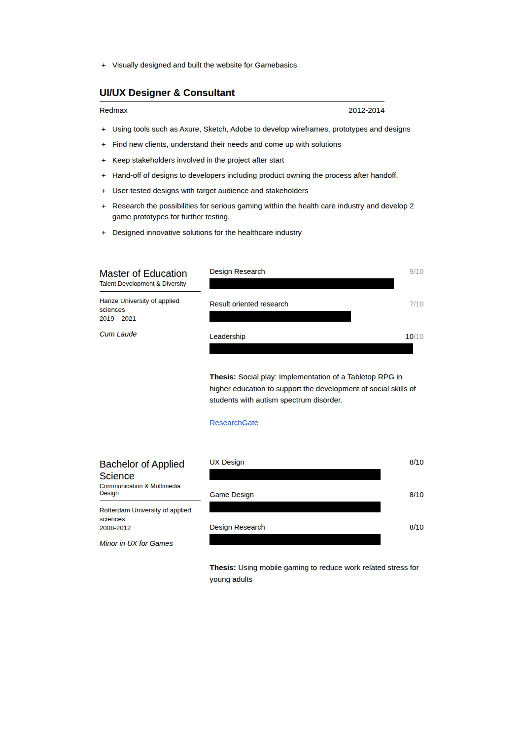Visually designed and built the website for Gamebasics
UI/UX Designer & Consultant
Redmax 2012-2014
Using tools such as Axure, Sketch, Adobe to develop wireframes, prototypes and designs
Find new clients, understand their needs and come up with solutions
Keep stakeholders involved in the project after start
Hand-off of designs to developers including product owning the process after handoff.
User tested designs with target audience and stakeholders
Research the possibilities for serious gaming within the health care industry and develop 2 game prototypes for further testing.
Designed innovative solutions for the healthcare industry
Master of Education
Talent Development & Diversity
Hanze University of applied sciences
2019 – 2021
Cum Laude
Design Research 9/10
Result oriented research 7/10
Leadership 10/10
Thesis: Social play: Implementation of a Tabletop RPG in higher education to support the development of social skills of students with autism spectrum disorder.
ResearchGate
Bachelor of Applied Science
Communication & Multimedia Design
Rotterdam University of applied sciences
2008-2012
Minor in UX for Games
UX Design 8/10
Game Design 8/10
Design Research 8/10
Thesis: Using mobile gaming to reduce work related stress for young adults